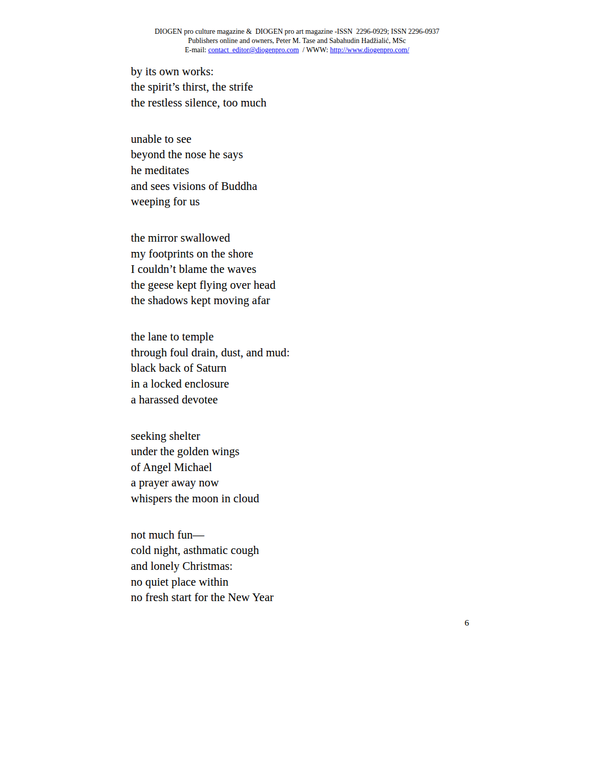DIOGEN pro culture magazine & DIOGEN pro art magazine -ISSN 2296-0929; ISSN 2296-0937
Publishers online and owners, Peter M. Tase and Sabahudin Hadžialić, MSc
E-mail: contact_editor@diogenpro.com / WWW: http://www.diogenpro.com/
by its own works: the spirit’s thirst, the strife the restless silence, too much
unable to see beyond the nose he says he meditates and sees visions of Buddha weeping for us
the mirror swallowed my footprints on the shore I couldn’t blame the waves the geese kept flying over head the shadows kept moving afar
the lane to temple through foul drain, dust, and mud: black back of Saturn in a locked enclosure a harassed devotee
seeking shelter under the golden wings of Angel Michael a prayer away now whispers the moon in cloud
not much fun— cold night, asthmatic cough and lonely Christmas: no quiet place within no fresh start for the New Year
6